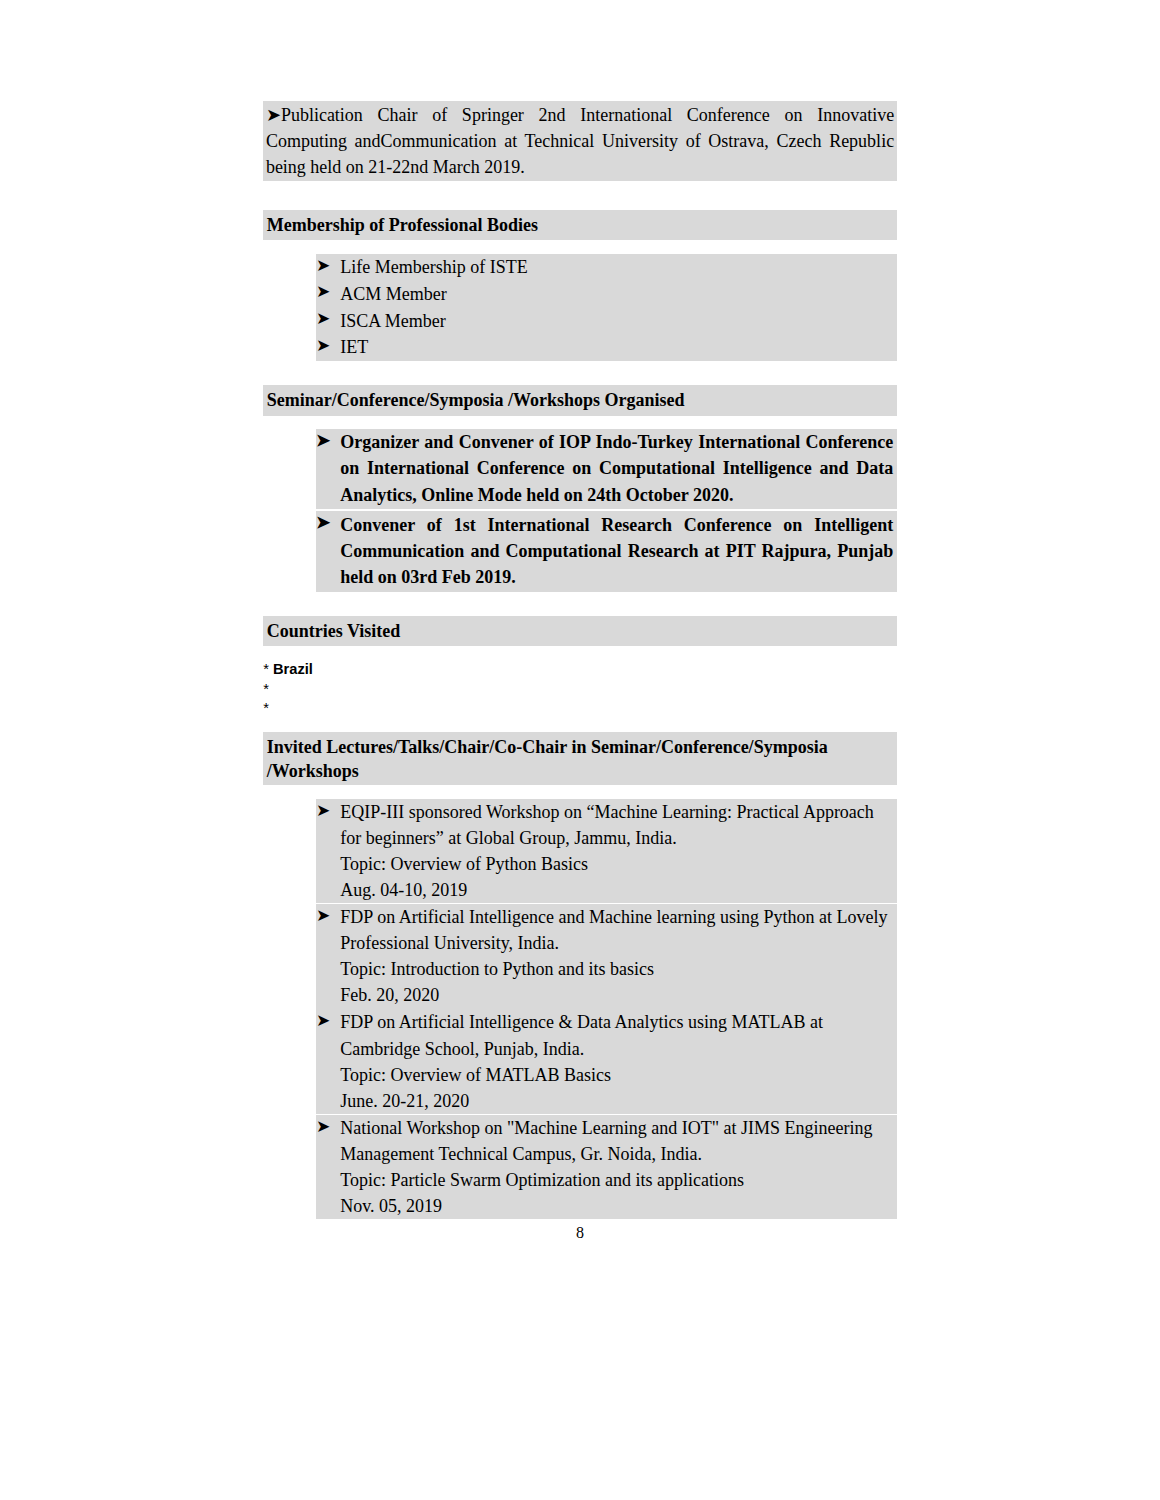➤Publication Chair of Springer 2nd International Conference on Innovative Computing andCommunication at Technical University of Ostrava, Czech Republic being held on 21-22nd March 2019.
Membership of Professional Bodies
Life Membership of ISTE
ACM Member
ISCA Member
IET
Seminar/Conference/Symposia /Workshops Organised
Organizer and Convener of IOP Indo-Turkey International Conference on International Conference on Computational Intelligence and Data Analytics, Online Mode held on 24th October 2020.
Convener of 1st International Research Conference on Intelligent Communication and Computational Research at PIT Rajpura, Punjab held on 03rd Feb 2019.
Countries Visited
* Brazil
*
*
Invited Lectures/Talks/Chair/Co-Chair in Seminar/Conference/Symposia /Workshops
EQIP-III sponsored Workshop on “Machine Learning: Practical Approach for beginners” at Global Group, Jammu, India. Topic: Overview of Python Basics Aug. 04-10, 2019
FDP on Artificial Intelligence and Machine learning using Python at Lovely Professional University, India. Topic: Introduction to Python and its basics Feb. 20, 2020
FDP on Artificial Intelligence & Data Analytics using MATLAB at Cambridge School, Punjab, India. Topic: Overview of MATLAB Basics June. 20-21, 2020
National Workshop on "Machine Learning and IOT" at JIMS Engineering Management Technical Campus, Gr. Noida, India. Topic: Particle Swarm Optimization and its applications Nov. 05, 2019
8